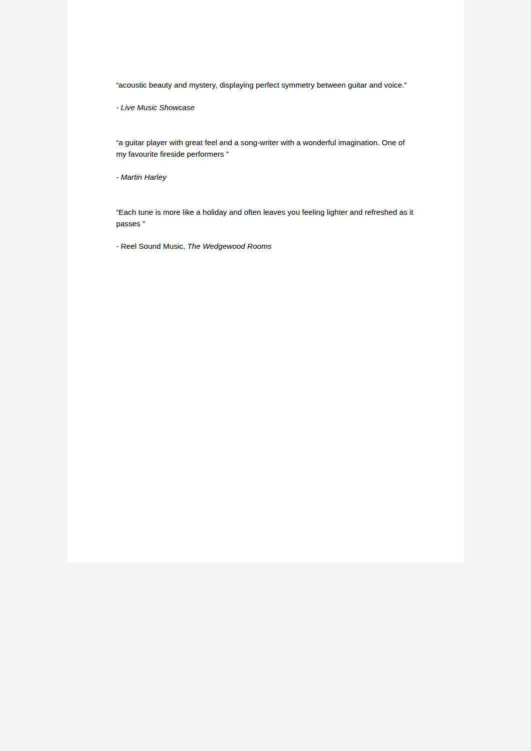“acoustic beauty and mystery, displaying perfect symmetry between guitar and voice.”
- Live Music Showcase
“a guitar player with great feel and a song-writer with a wonderful imagination. One of my favourite fireside performers ”
- Martin Harley
“Each tune is more like a holiday and often leaves you feeling lighter and refreshed as it passes ”
- Reel Sound Music, The Wedgewood Rooms